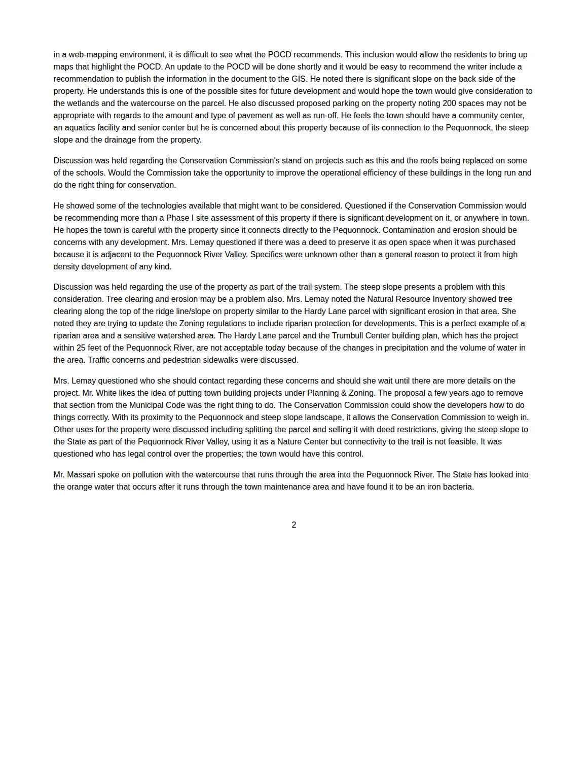in a web-mapping environment, it is difficult to see what the POCD recommends. This inclusion would allow the residents to bring up maps that highlight the POCD. An update to the POCD will be done shortly and it would be easy to recommend the writer include a recommendation to publish the information in the document to the GIS. He noted there is significant slope on the back side of the property. He understands this is one of the possible sites for future development and would hope the town would give consideration to the wetlands and the watercourse on the parcel. He also discussed proposed parking on the property noting 200 spaces may not be appropriate with regards to the amount and type of pavement as well as run-off. He feels the town should have a community center, an aquatics facility and senior center but he is concerned about this property because of its connection to the Pequonnock, the steep slope and the drainage from the property.
Discussion was held regarding the Conservation Commission's stand on projects such as this and the roofs being replaced on some of the schools. Would the Commission take the opportunity to improve the operational efficiency of these buildings in the long run and do the right thing for conservation.
He showed some of the technologies available that might want to be considered. Questioned if the Conservation Commission would be recommending more than a Phase I site assessment of this property if there is significant development on it, or anywhere in town. He hopes the town is careful with the property since it connects directly to the Pequonnock. Contamination and erosion should be concerns with any development. Mrs. Lemay questioned if there was a deed to preserve it as open space when it was purchased because it is adjacent to the Pequonnock River Valley. Specifics were unknown other than a general reason to protect it from high density development of any kind.
Discussion was held regarding the use of the property as part of the trail system. The steep slope presents a problem with this consideration. Tree clearing and erosion may be a problem also. Mrs. Lemay noted the Natural Resource Inventory showed tree clearing along the top of the ridge line/slope on property similar to the Hardy Lane parcel with significant erosion in that area. She noted they are trying to update the Zoning regulations to include riparian protection for developments. This is a perfect example of a riparian area and a sensitive watershed area. The Hardy Lane parcel and the Trumbull Center building plan, which has the project within 25 feet of the Pequonnock River, are not acceptable today because of the changes in precipitation and the volume of water in the area. Traffic concerns and pedestrian sidewalks were discussed.
Mrs. Lemay questioned who she should contact regarding these concerns and should she wait until there are more details on the project. Mr. White likes the idea of putting town building projects under Planning & Zoning. The proposal a few years ago to remove that section from the Municipal Code was the right thing to do. The Conservation Commission could show the developers how to do things correctly. With its proximity to the Pequonnock and steep slope landscape, it allows the Conservation Commission to weigh in. Other uses for the property were discussed including splitting the parcel and selling it with deed restrictions, giving the steep slope to the State as part of the Pequonnock River Valley, using it as a Nature Center but connectivity to the trail is not feasible. It was questioned who has legal control over the properties; the town would have this control.
Mr. Massari spoke on pollution with the watercourse that runs through the area into the Pequonnock River. The State has looked into the orange water that occurs after it runs through the town maintenance area and have found it to be an iron bacteria.
2